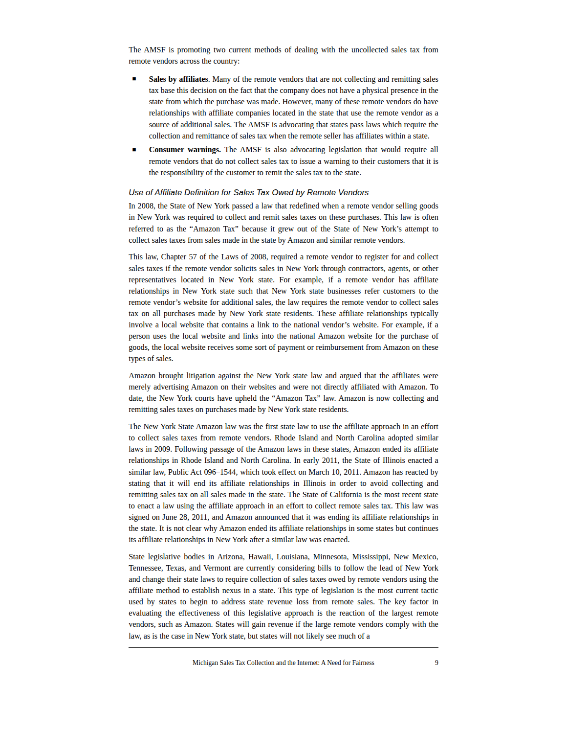The AMSF is promoting two current methods of dealing with the uncollected sales tax from remote vendors across the country:
Sales by affiliates. Many of the remote vendors that are not collecting and remitting sales tax base this decision on the fact that the company does not have a physical presence in the state from which the purchase was made. However, many of these remote vendors do have relationships with affiliate companies located in the state that use the remote vendor as a source of additional sales. The AMSF is advocating that states pass laws which require the collection and remittance of sales tax when the remote seller has affiliates within a state.
Consumer warnings. The AMSF is also advocating legislation that would require all remote vendors that do not collect sales tax to issue a warning to their customers that it is the responsibility of the customer to remit the sales tax to the state.
Use of Affiliate Definition for Sales Tax Owed by Remote Vendors
In 2008, the State of New York passed a law that redefined when a remote vendor selling goods in New York was required to collect and remit sales taxes on these purchases. This law is often referred to as the “Amazon Tax” because it grew out of the State of New York’s attempt to collect sales taxes from sales made in the state by Amazon and similar remote vendors.
This law, Chapter 57 of the Laws of 2008, required a remote vendor to register for and collect sales taxes if the remote vendor solicits sales in New York through contractors, agents, or other representatives located in New York state. For example, if a remote vendor has affiliate relationships in New York state such that New York state businesses refer customers to the remote vendor’s website for additional sales, the law requires the remote vendor to collect sales tax on all purchases made by New York state residents. These affiliate relationships typically involve a local website that contains a link to the national vendor’s website. For example, if a person uses the local website and links into the national Amazon website for the purchase of goods, the local website receives some sort of payment or reimbursement from Amazon on these types of sales.
Amazon brought litigation against the New York state law and argued that the affiliates were merely advertising Amazon on their websites and were not directly affiliated with Amazon. To date, the New York courts have upheld the “Amazon Tax” law. Amazon is now collecting and remitting sales taxes on purchases made by New York state residents.
The New York State Amazon law was the first state law to use the affiliate approach in an effort to collect sales taxes from remote vendors. Rhode Island and North Carolina adopted similar laws in 2009. Following passage of the Amazon laws in these states, Amazon ended its affiliate relationships in Rhode Island and North Carolina. In early 2011, the State of Illinois enacted a similar law, Public Act 096–1544, which took effect on March 10, 2011. Amazon has reacted by stating that it will end its affiliate relationships in Illinois in order to avoid collecting and remitting sales tax on all sales made in the state. The State of California is the most recent state to enact a law using the affiliate approach in an effort to collect remote sales tax. This law was signed on June 28, 2011, and Amazon announced that it was ending its affiliate relationships in the state. It is not clear why Amazon ended its affiliate relationships in some states but continues its affiliate relationships in New York after a similar law was enacted.
State legislative bodies in Arizona, Hawaii, Louisiana, Minnesota, Mississippi, New Mexico, Tennessee, Texas, and Vermont are currently considering bills to follow the lead of New York and change their state laws to require collection of sales taxes owed by remote vendors using the affiliate method to establish nexus in a state. This type of legislation is the most current tactic used by states to begin to address state revenue loss from remote sales. The key factor in evaluating the effectiveness of this legislative approach is the reaction of the largest remote vendors, such as Amazon. States will gain revenue if the large remote vendors comply with the law, as is the case in New York state, but states will not likely see much of a
Michigan Sales Tax Collection and the Internet: A Need for Fairness 9